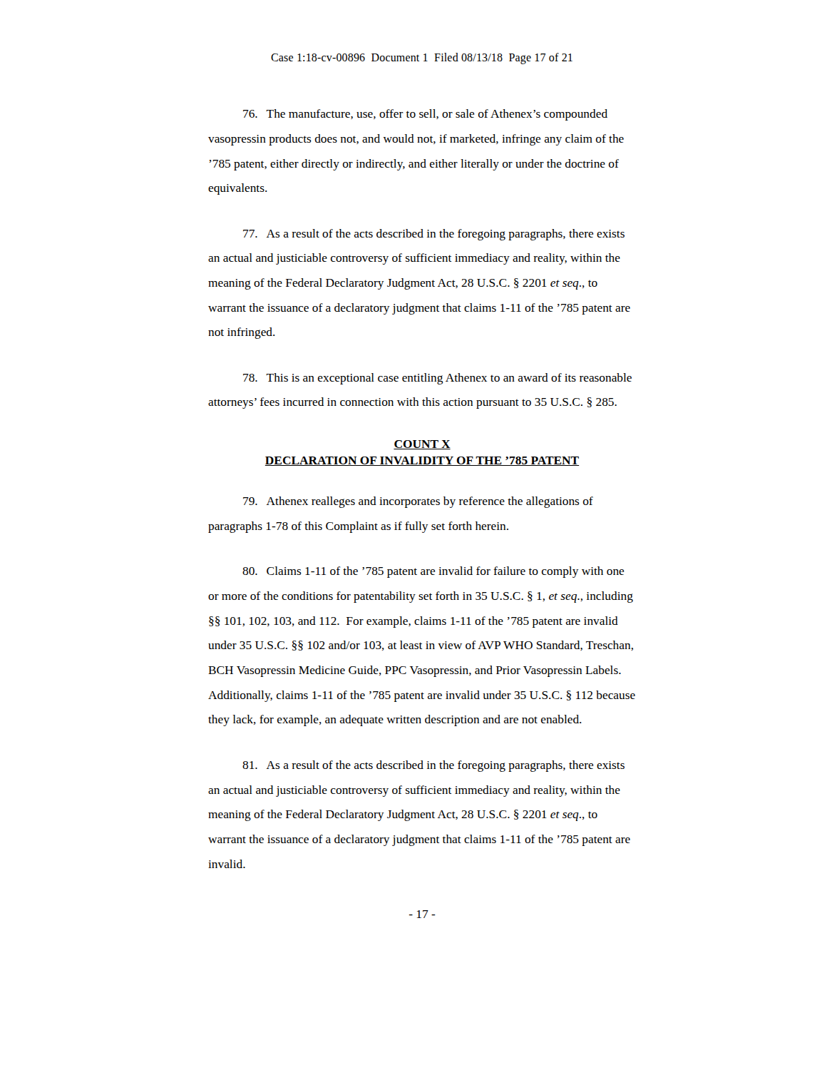Case 1:18-cv-00896 Document 1 Filed 08/13/18 Page 17 of 21
76. The manufacture, use, offer to sell, or sale of Athenex’s compounded vasopressin products does not, and would not, if marketed, infringe any claim of the ’785 patent, either directly or indirectly, and either literally or under the doctrine of equivalents.
77. As a result of the acts described in the foregoing paragraphs, there exists an actual and justiciable controversy of sufficient immediacy and reality, within the meaning of the Federal Declaratory Judgment Act, 28 U.S.C. § 2201 et seq., to warrant the issuance of a declaratory judgment that claims 1-11 of the ’785 patent are not infringed.
78. This is an exceptional case entitling Athenex to an award of its reasonable attorneys’ fees incurred in connection with this action pursuant to 35 U.S.C. § 285.
COUNT X DECLARATION OF INVALIDITY OF THE ’785 PATENT
79. Athenex realleges and incorporates by reference the allegations of paragraphs 1-78 of this Complaint as if fully set forth herein.
80. Claims 1-11 of the ’785 patent are invalid for failure to comply with one or more of the conditions for patentability set forth in 35 U.S.C. § 1, et seq., including §§ 101, 102, 103, and 112. For example, claims 1-11 of the ’785 patent are invalid under 35 U.S.C. §§ 102 and/or 103, at least in view of AVP WHO Standard, Treschan, BCH Vasopressin Medicine Guide, PPC Vasopressin, and Prior Vasopressin Labels. Additionally, claims 1-11 of the ’785 patent are invalid under 35 U.S.C. § 112 because they lack, for example, an adequate written description and are not enabled.
81. As a result of the acts described in the foregoing paragraphs, there exists an actual and justiciable controversy of sufficient immediacy and reality, within the meaning of the Federal Declaratory Judgment Act, 28 U.S.C. § 2201 et seq., to warrant the issuance of a declaratory judgment that claims 1-11 of the ’785 patent are invalid.
- 17 -